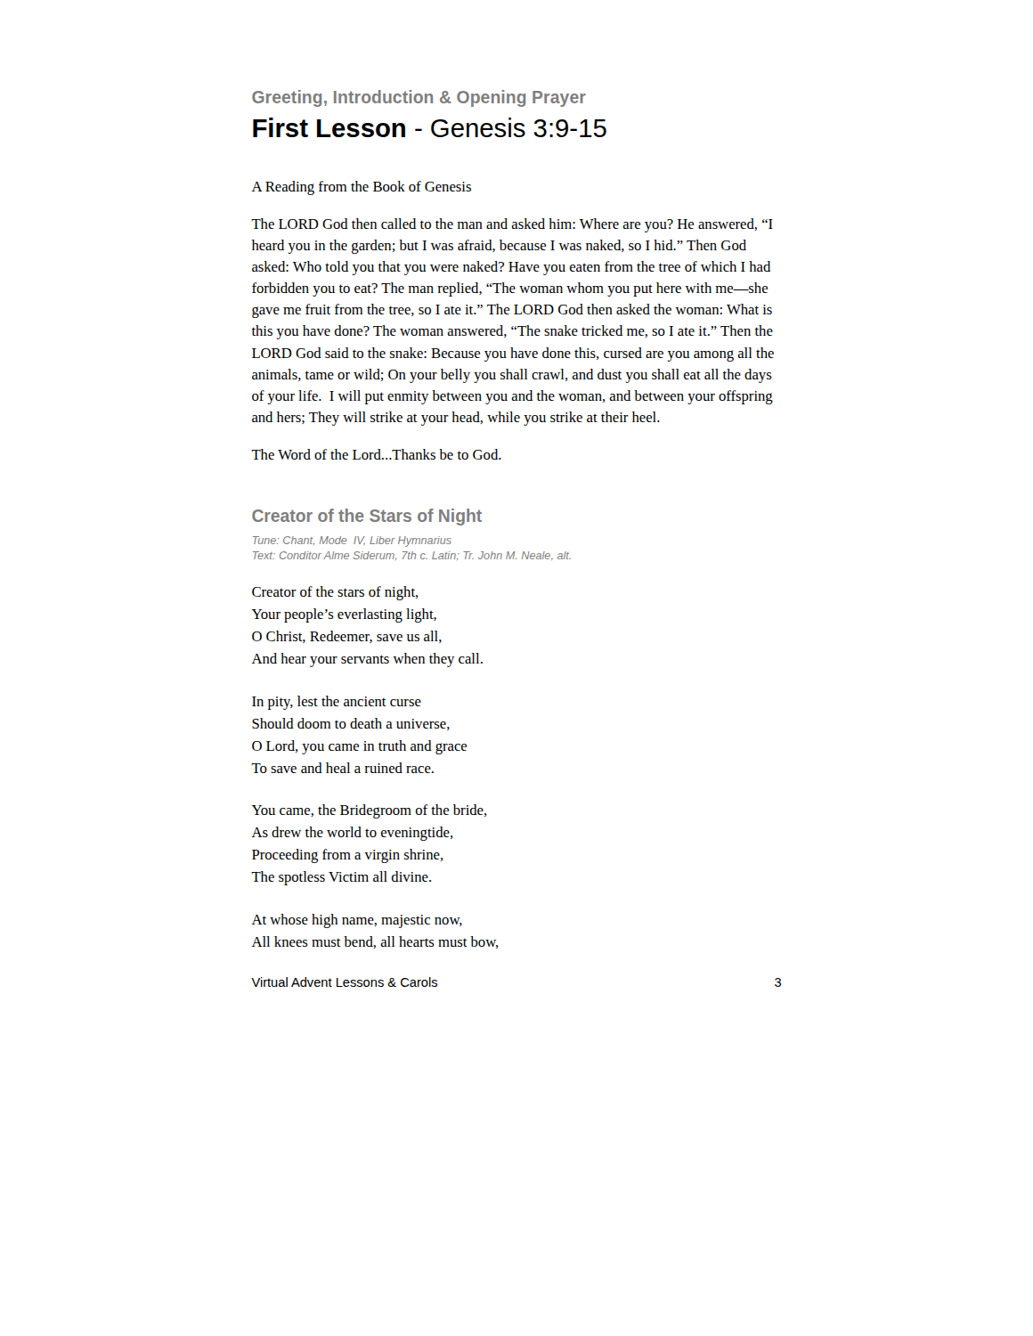Greeting, Introduction & Opening Prayer
First Lesson - Genesis 3:9-15
A Reading from the Book of Genesis
The LORD God then called to the man and asked him: Where are you? He answered, “I heard you in the garden; but I was afraid, because I was naked, so I hid.” Then God asked: Who told you that you were naked? Have you eaten from the tree of which I had forbidden you to eat? The man replied, “The woman whom you put here with me—she gave me fruit from the tree, so I ate it.” The LORD God then asked the woman: What is this you have done? The woman answered, “The snake tricked me, so I ate it.” Then the LORD God said to the snake: Because you have done this, cursed are you among all the animals, tame or wild; On your belly you shall crawl, and dust you shall eat all the days of your life. I will put enmity between you and the woman, and between your offspring and hers; They will strike at your head, while you strike at their heel.
The Word of the Lord...Thanks be to God.
Creator of the Stars of Night
Tune: Chant, Mode IV, Liber Hymnarius
Text: Conditor Alme Siderum, 7th c. Latin; Tr. John M. Neale, alt.
Creator of the stars of night,
Your people’s everlasting light,
O Christ, Redeemer, save us all,
And hear your servants when they call.
In pity, lest the ancient curse
Should doom to death a universe,
O Lord, you came in truth and grace
To save and heal a ruined race.
You came, the Bridegroom of the bride,
As drew the world to eveningtide,
Proceeding from a virgin shrine,
The spotless Victim all divine.
At whose high name, majestic now,
All knees must bend, all hearts must bow,
Virtual Advent Lessons & Carols 3